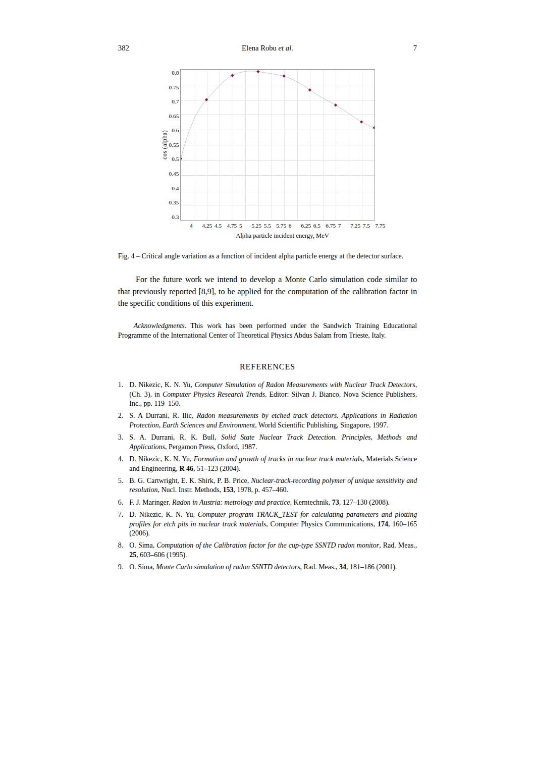382
Elena Robu et al.
7
cos (alpha)
0.8 0.75 0.7 0.65 0.6 0.55 0.5 0.45 0.4 0.35 0.3
(4.00, 0.34) -> x=0, y=276 (4.50, 0.645)-> x=80, y=93
4 4.25 4.5 4.75 5 5.25 5.5 5.75 6 6.25 6.5 6.75 7 7.25 7.5 7.75
Alpha particle incident energy, MeV
Fig. 4 – Critical angle variation as a function of incident alpha particle energy at the detector surface.
For the future work we intend to develop a Monte Carlo simulation code similar to that previously reported [8,9], to be applied for the computation of the calibration factor in the specific conditions of this experiment.
Acknowledgments. This work has been performed under the Sandwich Training Educational Programme of the International Center of Theoretical Physics Abdus Salam from Trieste, Italy.
REFERENCES
1. D. Nikezic, K. N. Yu, Computer Simulation of Radon Measurements with Nuclear Track Detectors, (Ch. 3), in Computer Physics Research Trends, Editor: Silvan J. Bianco, Nova Science Publishers, Inc., pp. 119–150.
2. S. A Durrani, R. Ilic, Radon measurements by etched track detectors. Applications in Radiation Protection, Earth Sciences and Environment, World Scientific Publishing, Singapore, 1997.
3. S. A. Durrani, R. K. Bull, Solid State Nuclear Track Detection. Principles, Methods and Applications, Pergamon Press, Oxford, 1987.
4. D. Nikezic, K. N. Yu, Formation and growth of tracks in nuclear track materials, Materials Science and Engineering, R 46, 51–123 (2004).
5. B. G. Cartwright, E. K. Shirk, P. B. Price, Nuclear-track-recording polymer of unique sensitivity and resolution, Nucl. Instr. Methods, 153, 1978, p. 457–460.
6. F. J. Maringer, Radon in Austria: metrology and practice, Kerntechnik, 73, 127–130 (2008).
7. D. Nikezic, K. N. Yu, Computer program TRACK_TEST for calculating parameters and plotting profiles for etch pits in nuclear track materials, Computer Physics Communications, 174, 160–165 (2006).
8. O. Sima, Computation of the Calibration factor for the cup-type SSNTD radon monitor, Rad. Meas., 25, 603–606 (1995).
9. O. Sima, Monte Carlo simulation of radon SSNTD detectors, Rad. Meas., 34, 181–186 (2001).